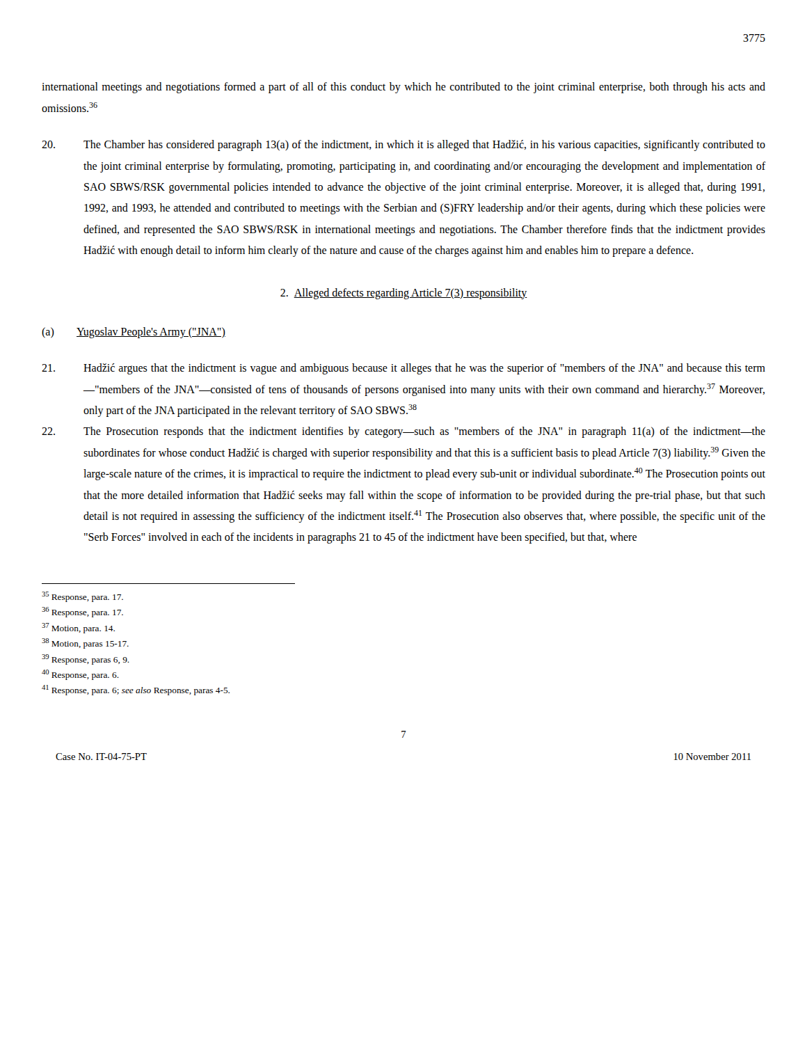3775
international meetings and negotiations formed a part of all of this conduct by which he contributed to the joint criminal enterprise, both through his acts and omissions.36
20.
The Chamber has considered paragraph 13(a) of the indictment, in which it is alleged that Hadžić, in his various capacities, significantly contributed to the joint criminal enterprise by formulating, promoting, participating in, and coordinating and/or encouraging the development and implementation of SAO SBWS/RSK governmental policies intended to advance the objective of the joint criminal enterprise. Moreover, it is alleged that, during 1991, 1992, and 1993, he attended and contributed to meetings with the Serbian and (S)FRY leadership and/or their agents, during which these policies were defined, and represented the SAO SBWS/RSK in international meetings and negotiations. The Chamber therefore finds that the indictment provides Hadžić with enough detail to inform him clearly of the nature and cause of the charges against him and enables him to prepare a defence.
2. Alleged defects regarding Article 7(3) responsibility
(a) Yugoslav People's Army ("JNA")
21.
Hadžić argues that the indictment is vague and ambiguous because it alleges that he was the superior of "members of the JNA" and because this term—"members of the JNA"—consisted of tens of thousands of persons organised into many units with their own command and hierarchy.37 Moreover, only part of the JNA participated in the relevant territory of SAO SBWS.38
22.
The Prosecution responds that the indictment identifies by category—such as "members of the JNA" in paragraph 11(a) of the indictment—the subordinates for whose conduct Hadžić is charged with superior responsibility and that this is a sufficient basis to plead Article 7(3) liability.39 Given the large-scale nature of the crimes, it is impractical to require the indictment to plead every sub-unit or individual subordinate.40 The Prosecution points out that the more detailed information that Hadžić seeks may fall within the scope of information to be provided during the pre-trial phase, but that such detail is not required in assessing the sufficiency of the indictment itself.41 The Prosecution also observes that, where possible, the specific unit of the "Serb Forces" involved in each of the incidents in paragraphs 21 to 45 of the indictment have been specified, but that, where
35 Response, para. 17.
36 Response, para. 17.
37 Motion, para. 14.
38 Motion, paras 15-17.
39 Response, paras 6, 9.
40 Response, para. 6.
41 Response, para. 6; see also Response, paras 4-5.
7
Case No. IT-04-75-PT
10 November 2011